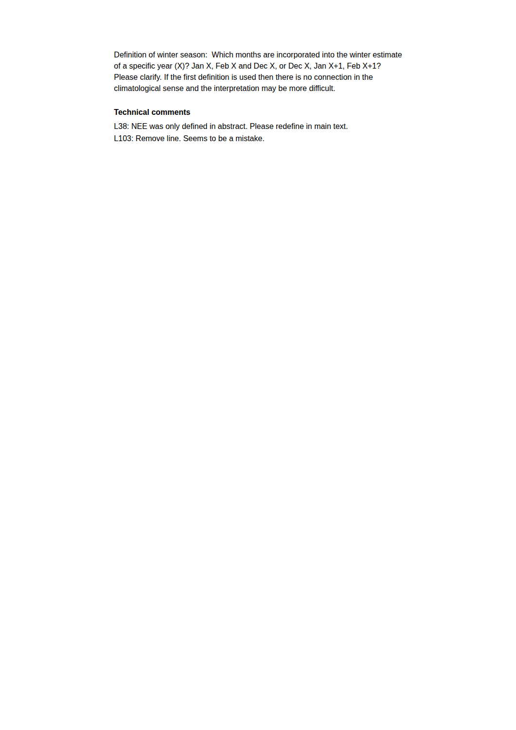Definition of winter season: Which months are incorporated into the winter estimate of a specific year (X)? Jan X, Feb X and Dec X, or Dec X, Jan X+1, Feb X+1? Please clarify. If the first definition is used then there is no connection in the climatological sense and the interpretation may be more difficult.
Technical comments
L38: NEE was only defined in abstract. Please redefine in main text.
L103: Remove line. Seems to be a mistake.